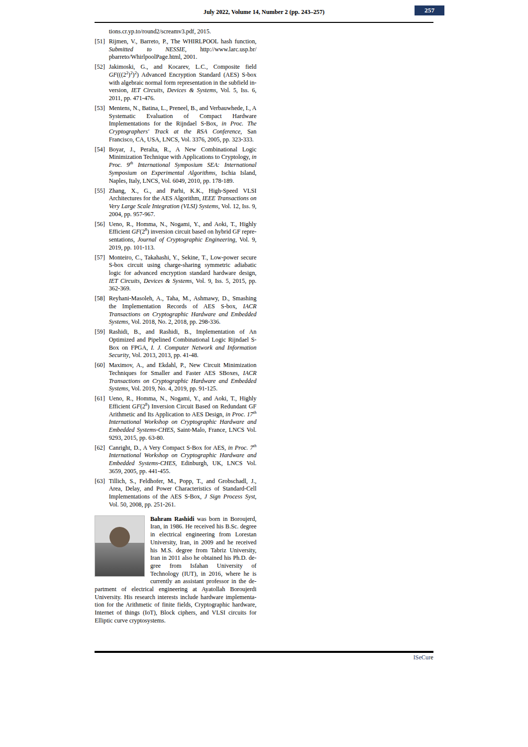July 2022, Volume 14, Number 2 (pp. 243–257)
257
tions.cr.yp.to/round2/screamv3.pdf, 2015.
[51] Rijmen, V., Barreto, P., The WHIRLPOOL hash function, Submitted to NESSIE, http://www.larc.usp.br/ pbarreto/WhirlpoolPage.html, 2001.
[52] Jakimoski, G., and Kocarev, L.C., Composite field GF(((22)2)2) Advanced Encryption Standard (AES) S-box with algebraic normal form representation in the subfield inversion, IET Circuits, Devices & Systems, Vol. 5, Iss. 6, 2011, pp. 471-476.
[53] Mentens, N., Batina, L., Preneel, B., and Verbauwhede, I., A Systematic Evaluation of Compact Hardware Implementations for the Rijndael S-Box, in Proc. The Cryptographers' Track at the RSA Conference, San Francisco, CA, USA, LNCS, Vol. 3376, 2005, pp. 323-333.
[54] Boyar, J., Peralta, R., A New Combinational Logic Minimization Technique with Applications to Cryptology, in Proc. 9th International Symposium SEA: International Symposium on Experimental Algorithms, Ischia Island, Naples, Italy, LNCS, Vol. 6049, 2010, pp. 178-189.
[55] Zhang, X., G., and Parhi, K.K., High-Speed VLSI Architectures for the AES Algorithm, IEEE Transactions on Very Large Scale Integration (VLSI) Systems, Vol. 12, Iss. 9, 2004, pp. 957-967.
[56] Ueno, R., Homma, N., Nogami, Y., and Aoki, T., Highly Efficient GF(28) inversion circuit based on hybrid GF representations, Journal of Cryptographic Engineering, Vol. 9, 2019, pp. 101-113.
[57] Monteiro, C., Takahashi, Y., Sekine, T., Low-power secure S-box circuit using charge-sharing symmetric adiabatic logic for advanced encryption standard hardware design, IET Circuits, Devices & Systems, Vol. 9, Iss. 5, 2015, pp. 362-369.
[58] Reyhani-Masoleh, A., Taha, M., Ashmawy, D., Smashing the Implementation Records of AES S-box, IACR Transactions on Cryptographic Hardware and Embedded Systems, Vol. 2018, No. 2, 2018, pp. 298-336.
[59] Rashidi, B., and Rashidi, B., Implementation of An Optimized and Pipelined Combinational Logic Rijndael S-Box on FPGA, I. J. Computer Network and Information Security, Vol. 2013, 2013, pp. 41-48.
[60] Maximov, A., and Ekdahl, P., New Circuit Minimization Techniques for Smaller and Faster AES SBoxes, IACR Transactions on Cryptographic Hardware and Embedded Systems, Vol. 2019, No. 4, 2019, pp. 91-125.
[61] Ueno, R., Homma, N., Nogami, Y., and Aoki, T., Highly Efficient GF(28) Inversion Circuit Based on Redundant GF Arithmetic and Its Application to AES Design, in Proc. 17th International Workshop on Cryptographic Hardware and Embedded Systems-CHES, Saint-Malo, France, LNCS Vol. 9293, 2015, pp. 63-80.
[62] Canright, D., A Very Compact S-Box for AES, in Proc. 7th International Workshop on Cryptographic Hardware and Embedded Systems-CHES, Edinburgh, UK, LNCS Vol. 3659, 2005, pp. 441-455.
[63] Tillich, S., Feldhofer, M., Popp, T., and Grobschadl, J., Area, Delay, and Power Characteristics of Standard-Cell Implementations of the AES S-Box, J Sign Process Syst, Vol. 50, 2008, pp. 251-261.
Bahram Rashidi was born in Boroujerd, Iran, in 1986. He received his B.Sc. degree in electrical engineering from Lorestan University, Iran, in 2009 and he received his M.S. degree from Tabriz University, Iran in 2011 also he obtained his Ph.D. degree from Isfahan University of Technology (IUT), in 2016, where he is currently an assistant professor in the department of electrical engineering at Ayatollah Boroujerdi University. His research interests include hardware implementation for the Arithmetic of finite fields, Cryptographic hardware, Internet of things (IoT), Block ciphers, and VLSI circuits for Elliptic curve cryptosystems.
ISeCur e